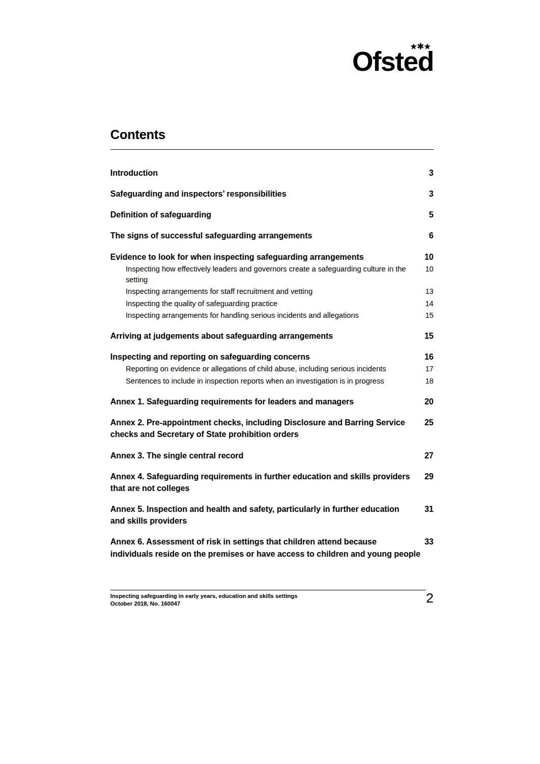★✱★ Ofsted
Contents
Introduction 3
Safeguarding and inspectors’ responsibilities 3
Definition of safeguarding 5
The signs of successful safeguarding arrangements 6
Evidence to look for when inspecting safeguarding arrangements 10
10 Inspecting how effectively leaders and governors create a safeguarding culture in the setting
Inspecting arrangements for staff recruitment and vetting 13
Inspecting the quality of safeguarding practice 14
Inspecting arrangements for handling serious incidents and allegations 15
Arriving at judgements about safeguarding arrangements 15
Inspecting and reporting on safeguarding concerns 16
Reporting on evidence or allegations of child abuse, including serious incidents 17
Sentences to include in inspection reports when an investigation is in progress 18
Annex 1. Safeguarding requirements for leaders and managers 20
25 Annex 2. Pre-appointment checks, including Disclosure and Barring Service checks and Secretary of State prohibition orders
Annex 3. The single central record 27
29 Annex 4. Safeguarding requirements in further education and skills providers that are not colleges
31 Annex 5. Inspection and health and safety, particularly in further education and skills providers
33 Annex 6. Assessment of risk in settings that children attend because individuals reside on the premises or have access to children and young people
Inspecting safeguarding in early years, education and skills settings
October 2018, No. 160047
2